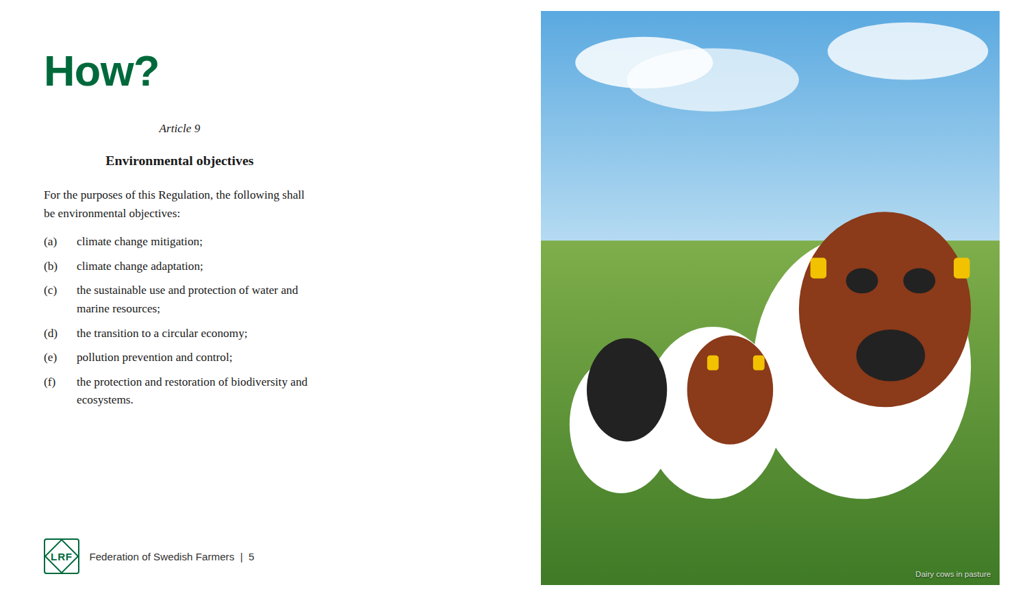How?
Article 9
Environmental objectives
For the purposes of this Regulation, the following shall be environmental objectives:
(a) climate change mitigation;
(b) climate change adaptation;
(c) the sustainable use and protection of water and marine resources;
(d) the transition to a circular economy;
(e) pollution prevention and control;
(f) the protection and restoration of biodiversity and ecosystems.
LRF
Federation of Swedish Farmers | 5
Dairy cows in pasture